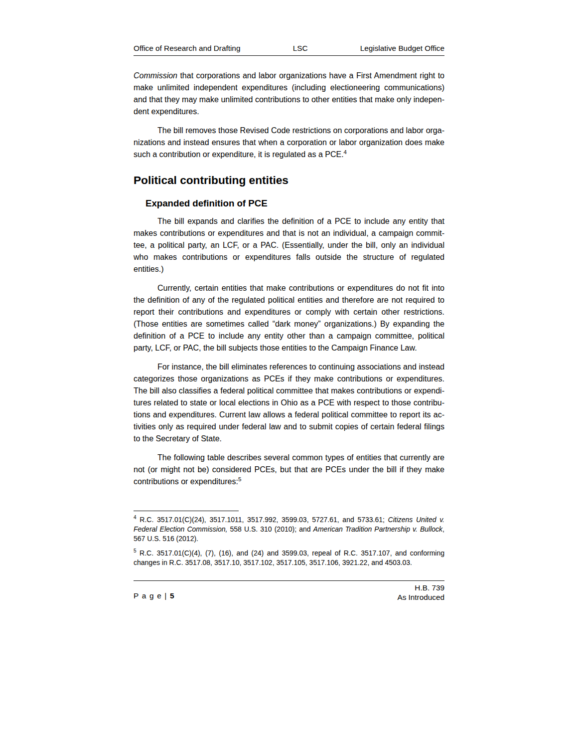Office of Research and Drafting
LSC
Legislative Budget Office
Commission that corporations and labor organizations have a First Amendment right to make unlimited independent expenditures (including electioneering communications) and that they may make unlimited contributions to other entities that make only independent expenditures.
The bill removes those Revised Code restrictions on corporations and labor organizations and instead ensures that when a corporation or labor organization does make such a contribution or expenditure, it is regulated as a PCE.4
Political contributing entities
Expanded definition of PCE
The bill expands and clarifies the definition of a PCE to include any entity that makes contributions or expenditures and that is not an individual, a campaign committee, a political party, an LCF, or a PAC. (Essentially, under the bill, only an individual who makes contributions or expenditures falls outside the structure of regulated entities.)
Currently, certain entities that make contributions or expenditures do not fit into the definition of any of the regulated political entities and therefore are not required to report their contributions and expenditures or comply with certain other restrictions. (Those entities are sometimes called “dark money” organizations.) By expanding the definition of a PCE to include any entity other than a campaign committee, political party, LCF, or PAC, the bill subjects those entities to the Campaign Finance Law.
For instance, the bill eliminates references to continuing associations and instead categorizes those organizations as PCEs if they make contributions or expenditures. The bill also classifies a federal political committee that makes contributions or expenditures related to state or local elections in Ohio as a PCE with respect to those contributions and expenditures. Current law allows a federal political committee to report its activities only as required under federal law and to submit copies of certain federal filings to the Secretary of State.
The following table describes several common types of entities that currently are not (or might not be) considered PCEs, but that are PCEs under the bill if they make contributions or expenditures:5
4 R.C. 3517.01(C)(24), 3517.1011, 3517.992, 3599.03, 5727.61, and 5733.61; Citizens United v. Federal Election Commission, 558 U.S. 310 (2010); and American Tradition Partnership v. Bullock, 567 U.S. 516 (2012).
5 R.C. 3517.01(C)(4), (7), (16), and (24) and 3599.03, repeal of R.C. 3517.107, and conforming changes in R.C. 3517.08, 3517.10, 3517.102, 3517.105, 3517.106, 3921.22, and 4503.03.
P a g e | 5
H.B. 739
As Introduced